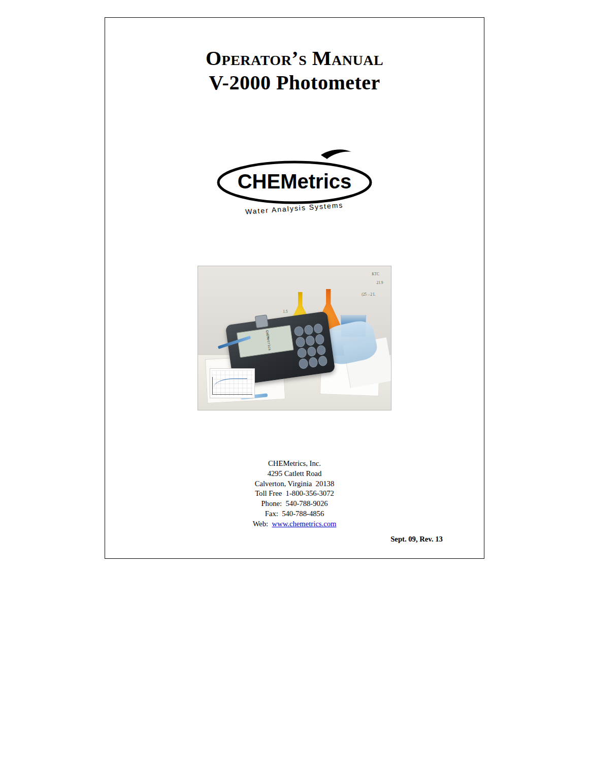Operator’s Manual V-2000 Photometer
CHEMetrics Water Analysis Systems
CHEMetrics
KTC
21.9
(25→2 L
1.5
CHEMetrics, Inc.
4295 Catlett Road
Calverton, Virginia 20138
Toll Free 1-800-356-3072
Phone: 540-788-9026
Fax: 540-788-4856
Web: www.chemetrics.com
Sept. 09, Rev. 13